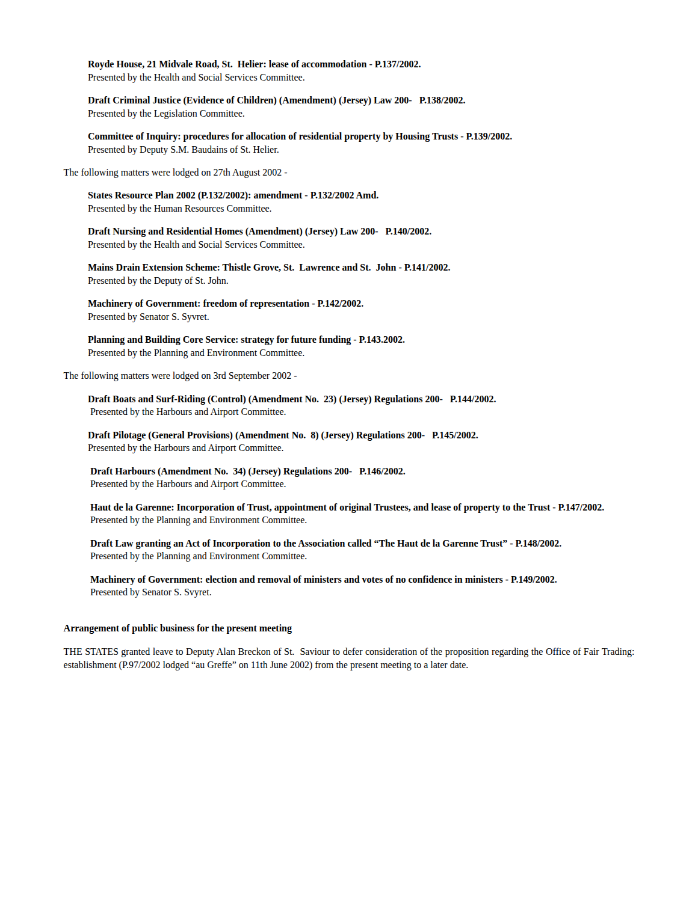Royde House, 21 Midvale Road, St. Helier: lease of accommodation - P.137/2002.
Presented by the Health and Social Services Committee.
Draft Criminal Justice (Evidence of Children) (Amendment) (Jersey) Law 200- P.138/2002.
Presented by the Legislation Committee.
Committee of Inquiry: procedures for allocation of residential property by Housing Trusts - P.139/2002.
Presented by Deputy S.M. Baudains of St. Helier.
The following matters were lodged on 27th August 2002 -
States Resource Plan 2002 (P.132/2002): amendment - P.132/2002 Amd.
Presented by the Human Resources Committee.
Draft Nursing and Residential Homes (Amendment) (Jersey) Law 200- P.140/2002.
Presented by the Health and Social Services Committee.
Mains Drain Extension Scheme: Thistle Grove, St. Lawrence and St. John - P.141/2002.
Presented by the Deputy of St. John.
Machinery of Government: freedom of representation - P.142/2002.
Presented by Senator S. Syvret.
Planning and Building Core Service: strategy for future funding - P.143.2002.
Presented by the Planning and Environment Committee.
The following matters were lodged on 3rd September 2002 -
Draft Boats and Surf-Riding (Control) (Amendment No. 23) (Jersey) Regulations 200- P.144/2002.
Presented by the Harbours and Airport Committee.
Draft Pilotage (General Provisions) (Amendment No. 8) (Jersey) Regulations 200- P.145/2002.
Presented by the Harbours and Airport Committee.
Draft Harbours (Amendment No. 34) (Jersey) Regulations 200- P.146/2002.
Presented by the Harbours and Airport Committee.
Haut de la Garenne: Incorporation of Trust, appointment of original Trustees, and lease of property to the Trust - P.147/2002.
Presented by the Planning and Environment Committee.
Draft Law granting an Act of Incorporation to the Association called “The Haut de la Garenne Trust” - P.148/2002.
Presented by the Planning and Environment Committee.
Machinery of Government: election and removal of ministers and votes of no confidence in ministers - P.149/2002.
Presented by Senator S. Svyret.
Arrangement of public business for the present meeting
THE STATES granted leave to Deputy Alan Breckon of St. Saviour to defer consideration of the proposition regarding the Office of Fair Trading: establishment (P.97/2002 lodged “au Greffe” on 11th June 2002) from the present meeting to a later date.